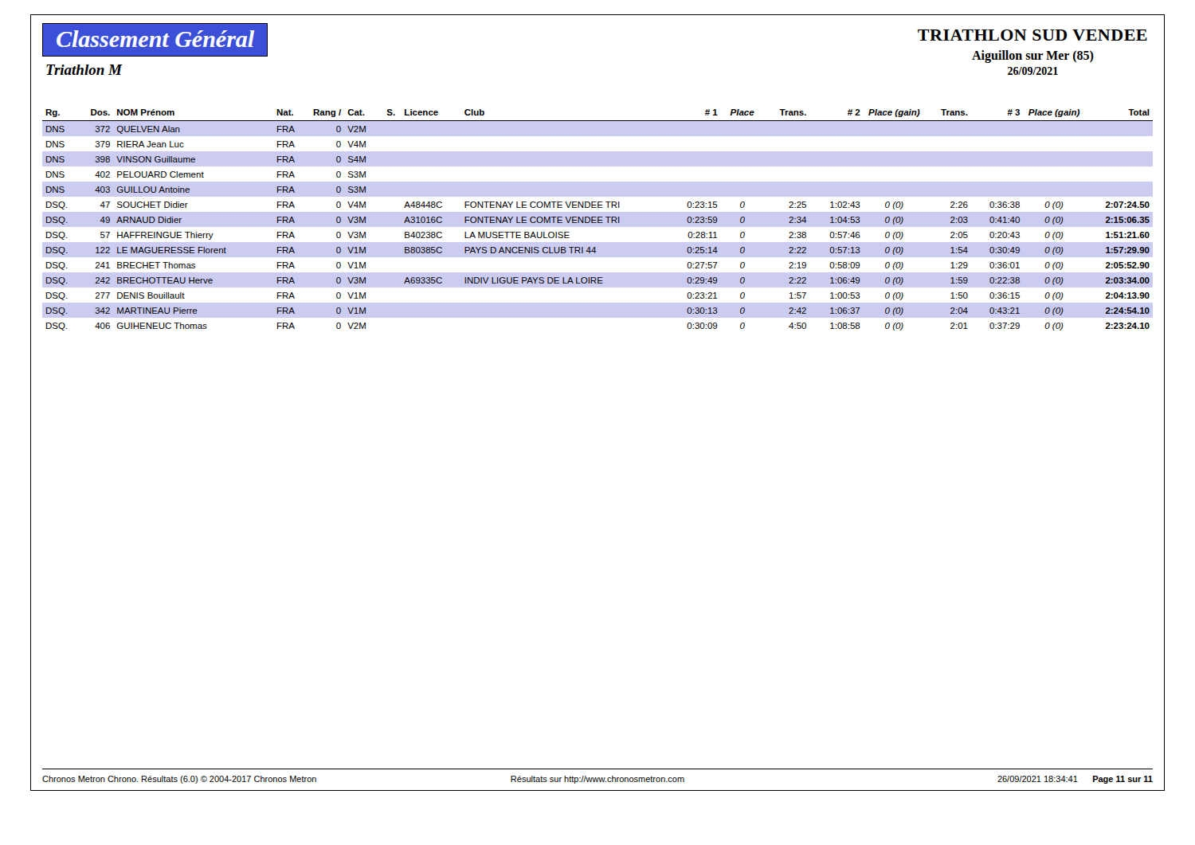Classement Général
Triathlon M
TRIATHLON SUD VENDEE
Aiguillon sur Mer (85)
26/09/2021
| Rg. | Dos. | NOM Prénom | Nat. | Rang / | Cat. | S. | Licence | Club | # 1 | Place | Trans. | # 2 | Place (gain) | Trans. | # 3 | Place (gain) | Total |
| --- | --- | --- | --- | --- | --- | --- | --- | --- | --- | --- | --- | --- | --- | --- | --- | --- | --- |
| DNS | 372 | QUELVEN Alan | FRA | 0 | V2M | | | | | | | | | | | | |
| DNS | 379 | RIERA Jean Luc | FRA | 0 | V4M | | | | | | | | | | | | |
| DNS | 398 | VINSON Guillaume | FRA | 0 | S4M | | | | | | | | | | | | |
| DNS | 402 | PELOUARD Clement | FRA | 0 | S3M | | | | | | | | | | | | |
| DNS | 403 | GUILLOU Antoine | FRA | 0 | S3M | | | | | | | | | | | | |
| DSQ. | 47 | SOUCHET Didier | FRA | 0 | V4M | | A48448C | FONTENAY LE COMTE VENDEE TRI | 0:23:15 | 0 | 2:25 | 1:02:43 | 0 (0) | 2:26 | 0:36:38 | 0 (0) | 2:07:24.50 |
| DSQ. | 49 | ARNAUD Didier | FRA | 0 | V3M | | A31016C | FONTENAY LE COMTE VENDEE TRI | 0:23:59 | 0 | 2:34 | 1:04:53 | 0 (0) | 2:03 | 0:41:40 | 0 (0) | 2:15:06.35 |
| DSQ. | 57 | HAFFREINGUE Thierry | FRA | 0 | V3M | | B40238C | LA MUSETTE BAULOISE | 0:28:11 | 0 | 2:38 | 0:57:46 | 0 (0) | 2:05 | 0:20:43 | 0 (0) | 1:51:21.60 |
| DSQ. | 122 | LE MAGUERESSE Florent | FRA | 0 | V1M | | B80385C | PAYS D ANCENIS CLUB TRI 44 | 0:25:14 | 0 | 2:22 | 0:57:13 | 0 (0) | 1:54 | 0:30:49 | 0 (0) | 1:57:29.90 |
| DSQ. | 241 | BRECHET Thomas | FRA | 0 | V1M | | | | 0:27:57 | 0 | 2:19 | 0:58:09 | 0 (0) | 1:29 | 0:36:01 | 0 (0) | 2:05:52.90 |
| DSQ. | 242 | BRECHOTTEAU Herve | FRA | 0 | V3M | | A69335C | INDIV LIGUE PAYS DE LA LOIRE | 0:29:49 | 0 | 2:22 | 1:06:49 | 0 (0) | 1:59 | 0:22:38 | 0 (0) | 2:03:34.00 |
| DSQ. | 277 | DENIS Bouillault | FRA | 0 | V1M | | | | 0:23:21 | 0 | 1:57 | 1:00:53 | 0 (0) | 1:50 | 0:36:15 | 0 (0) | 2:04:13.90 |
| DSQ. | 342 | MARTINEAU Pierre | FRA | 0 | V1M | | | | 0:30:13 | 0 | 2:42 | 1:06:37 | 0 (0) | 2:04 | 0:43:21 | 0 (0) | 2:24:54.10 |
| DSQ. | 406 | GUIHENEUC Thomas | FRA | 0 | V2M | | | | 0:30:09 | 0 | 4:50 | 1:08:58 | 0 (0) | 2:01 | 0:37:29 | 0 (0) | 2:23:24.10 |
Chronos Metron Chrono. Résultats (6.0) © 2004-2017 Chronos Metron
Résultats sur http://www.chronosmetron.com
26/09/2021 18:34:41 Page 11 sur 11